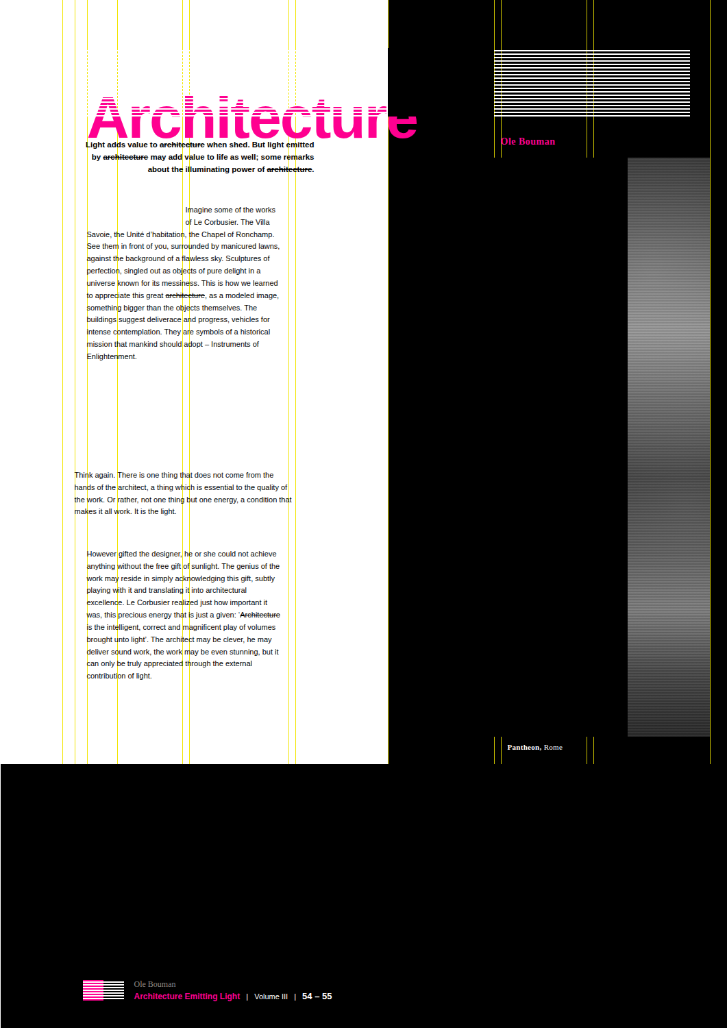Architecture
Light adds value to architecture when shed. But light emitted by architecture may add value to life as well; some remarks about the illuminating power of architecture.
Ole Bouman
Imagine some of the works of Le Corbusier. The Villa Savoie, the Unité d’habitation, the Chapel of Ronchamp. See them in front of you, surrounded by manicured lawns, against the background of a flawless sky. Sculptures of perfection, singled out as objects of pure delight in a universe known for its messiness. This is how we learned to appreciate this great architecture, as a modeled image, something bigger than the objects themselves. The buildings suggest deliverace and progress, vehicles for intense contemplation. They are symbols of a historical mission that mankind should adopt – Instruments of Enlightenment.
Think again. There is one thing that does not come from the hands of the architect, a thing which is essential to the quality of the work. Or rather, not one thing but one energy, a condition that makes it all work. It is the light.
However gifted the designer, he or she could not achieve anything without the free gift of sunlight. The genius of the work may reside in simply acknowledging this gift, subtly playing with it and translating it into architectural excellence. Le Corbusier realized just how important it was, this precious energy that is just a given: ‘Architecture is the intelligent, correct and magnificent play of volumes brought unto light’. The architect may be clever, he may deliver sound work, the work may be even stunning, but it can only be truly appreciated through the external contribution of light.
Pantheon, Rome
Ole Bouman
Architecture Emitting Light | Volume III | 54 – 55